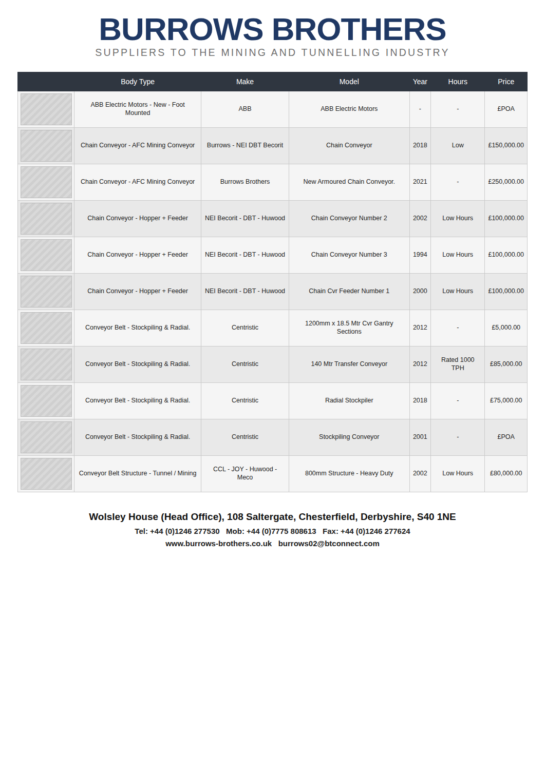BURROWS BROTHERS
SUPPLIERS TO THE MINING AND TUNNELLING INDUSTRY
| | Body Type | Make | Model | Year | Hours | Price |
| --- | --- | --- | --- | --- | --- | --- |
| | ABB Electric Motors - New - Foot Mounted | ABB | ABB Electric Motors | - | - | £POA |
| | Chain Conveyor - AFC Mining Conveyor | Burrows - NEI DBT Becorit | Chain Conveyor | 2018 | Low | £150,000.00 |
| | Chain Conveyor - AFC Mining Conveyor | Burrows Brothers | New Armoured Chain Conveyor. | 2021 | - | £250,000.00 |
| | Chain Conveyor - Hopper + Feeder | NEI Becorit - DBT - Huwood | Chain Conveyor Number 2 | 2002 | Low Hours | £100,000.00 |
| | Chain Conveyor - Hopper + Feeder | NEI Becorit - DBT - Huwood | Chain Conveyor Number 3 | 1994 | Low Hours | £100,000.00 |
| | Chain Conveyor - Hopper + Feeder | NEI Becorit - DBT - Huwood | Chain Cvr Feeder Number 1 | 2000 | Low Hours | £100,000.00 |
| | Conveyor Belt - Stockpiling & Radial. | Centristic | 1200mm x 18.5 Mtr Cvr Gantry Sections | 2012 | - | £5,000.00 |
| | Conveyor Belt - Stockpiling & Radial. | Centristic | 140 Mtr Transfer Conveyor | 2012 | Rated 1000 TPH | £85,000.00 |
| | Conveyor Belt - Stockpiling & Radial. | Centristic | Radial Stockpiler | 2018 | - | £75,000.00 |
| | Conveyor Belt - Stockpiling & Radial. | Centristic | Stockpiling Conveyor | 2001 | - | £POA |
| | Conveyor Belt Structure - Tunnel / Mining | CCL - JOY - Huwood - Meco | 800mm Structure - Heavy Duty | 2002 | Low Hours | £80,000.00 |
Wolsley House (Head Office), 108 Saltergate, Chesterfield, Derbyshire, S40 1NE
Tel: +44 (0)1246 277530 Mob: +44 (0)7775 808613 Fax: +44 (0)1246 277624
www.burrows-brothers.co.uk burrows02@btconnect.com